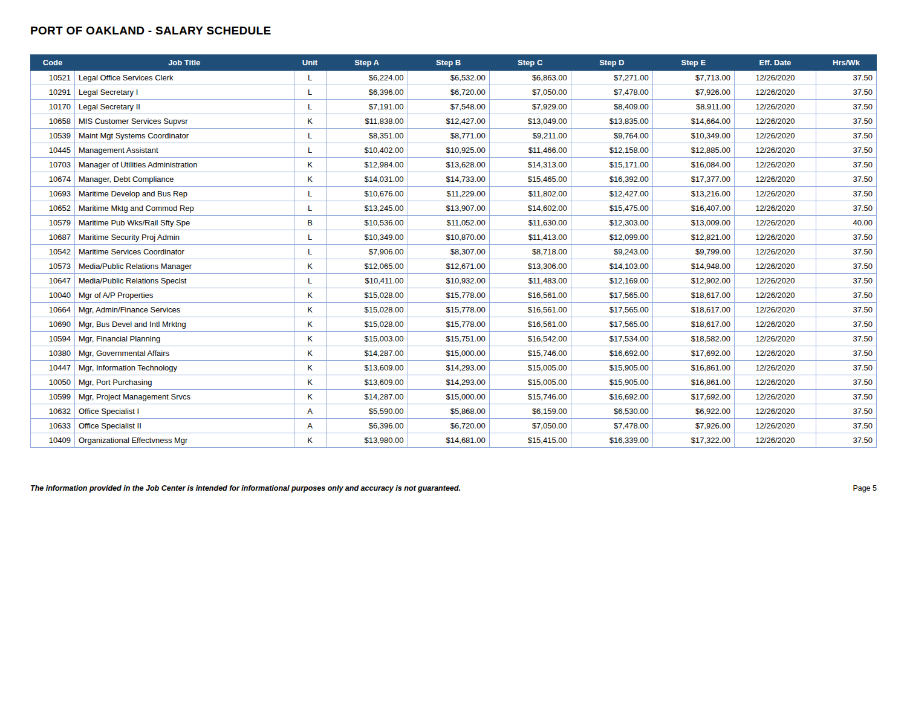PORT OF OAKLAND - SALARY SCHEDULE
| Code | Job Title | Unit | Step A | Step B | Step C | Step D | Step E | Eff. Date | Hrs/Wk |
| --- | --- | --- | --- | --- | --- | --- | --- | --- | --- |
| 10521 | Legal Office Services Clerk | L | $6,224.00 | $6,532.00 | $6,863.00 | $7,271.00 | $7,713.00 | 12/26/2020 | 37.50 |
| 10291 | Legal Secretary I | L | $6,396.00 | $6,720.00 | $7,050.00 | $7,478.00 | $7,926.00 | 12/26/2020 | 37.50 |
| 10170 | Legal Secretary II | L | $7,191.00 | $7,548.00 | $7,929.00 | $8,409.00 | $8,911.00 | 12/26/2020 | 37.50 |
| 10658 | MIS Customer Services Supvsr | K | $11,838.00 | $12,427.00 | $13,049.00 | $13,835.00 | $14,664.00 | 12/26/2020 | 37.50 |
| 10539 | Maint Mgt Systems Coordinator | L | $8,351.00 | $8,771.00 | $9,211.00 | $9,764.00 | $10,349.00 | 12/26/2020 | 37.50 |
| 10445 | Management Assistant | L | $10,402.00 | $10,925.00 | $11,466.00 | $12,158.00 | $12,885.00 | 12/26/2020 | 37.50 |
| 10703 | Manager of Utilities Administration | K | $12,984.00 | $13,628.00 | $14,313.00 | $15,171.00 | $16,084.00 | 12/26/2020 | 37.50 |
| 10674 | Manager, Debt Compliance | K | $14,031.00 | $14,733.00 | $15,465.00 | $16,392.00 | $17,377.00 | 12/26/2020 | 37.50 |
| 10693 | Maritime Develop and Bus Rep | L | $10,676.00 | $11,229.00 | $11,802.00 | $12,427.00 | $13,216.00 | 12/26/2020 | 37.50 |
| 10652 | Maritime Mktg and Commod Rep | L | $13,245.00 | $13,907.00 | $14,602.00 | $15,475.00 | $16,407.00 | 12/26/2020 | 37.50 |
| 10579 | Maritime Pub Wks/Rail Sfty Spe | B | $10,536.00 | $11,052.00 | $11,630.00 | $12,303.00 | $13,009.00 | 12/26/2020 | 40.00 |
| 10687 | Maritime Security Proj Admin | L | $10,349.00 | $10,870.00 | $11,413.00 | $12,099.00 | $12,821.00 | 12/26/2020 | 37.50 |
| 10542 | Maritime Services Coordinator | L | $7,906.00 | $8,307.00 | $8,718.00 | $9,243.00 | $9,799.00 | 12/26/2020 | 37.50 |
| 10573 | Media/Public Relations Manager | K | $12,065.00 | $12,671.00 | $13,306.00 | $14,103.00 | $14,948.00 | 12/26/2020 | 37.50 |
| 10647 | Media/Public Relations Speclst | L | $10,411.00 | $10,932.00 | $11,483.00 | $12,169.00 | $12,902.00 | 12/26/2020 | 37.50 |
| 10040 | Mgr of A/P Properties | K | $15,028.00 | $15,778.00 | $16,561.00 | $17,565.00 | $18,617.00 | 12/26/2020 | 37.50 |
| 10664 | Mgr, Admin/Finance Services | K | $15,028.00 | $15,778.00 | $16,561.00 | $17,565.00 | $18,617.00 | 12/26/2020 | 37.50 |
| 10690 | Mgr, Bus Devel and Intl Mrktng | K | $15,028.00 | $15,778.00 | $16,561.00 | $17,565.00 | $18,617.00 | 12/26/2020 | 37.50 |
| 10594 | Mgr, Financial Planning | K | $15,003.00 | $15,751.00 | $16,542.00 | $17,534.00 | $18,582.00 | 12/26/2020 | 37.50 |
| 10380 | Mgr, Governmental Affairs | K | $14,287.00 | $15,000.00 | $15,746.00 | $16,692.00 | $17,692.00 | 12/26/2020 | 37.50 |
| 10447 | Mgr, Information Technology | K | $13,609.00 | $14,293.00 | $15,005.00 | $15,905.00 | $16,861.00 | 12/26/2020 | 37.50 |
| 10050 | Mgr, Port Purchasing | K | $13,609.00 | $14,293.00 | $15,005.00 | $15,905.00 | $16,861.00 | 12/26/2020 | 37.50 |
| 10599 | Mgr, Project Management Srvcs | K | $14,287.00 | $15,000.00 | $15,746.00 | $16,692.00 | $17,692.00 | 12/26/2020 | 37.50 |
| 10632 | Office Specialist I | A | $5,590.00 | $5,868.00 | $6,159.00 | $6,530.00 | $6,922.00 | 12/26/2020 | 37.50 |
| 10633 | Office Specialist II | A | $6,396.00 | $6,720.00 | $7,050.00 | $7,478.00 | $7,926.00 | 12/26/2020 | 37.50 |
| 10409 | Organizational Effectvness Mgr | K | $13,980.00 | $14,681.00 | $15,415.00 | $16,339.00 | $17,322.00 | 12/26/2020 | 37.50 |
The information provided in the Job Center is intended for informational purposes only and accuracy is not guaranteed. Page 5